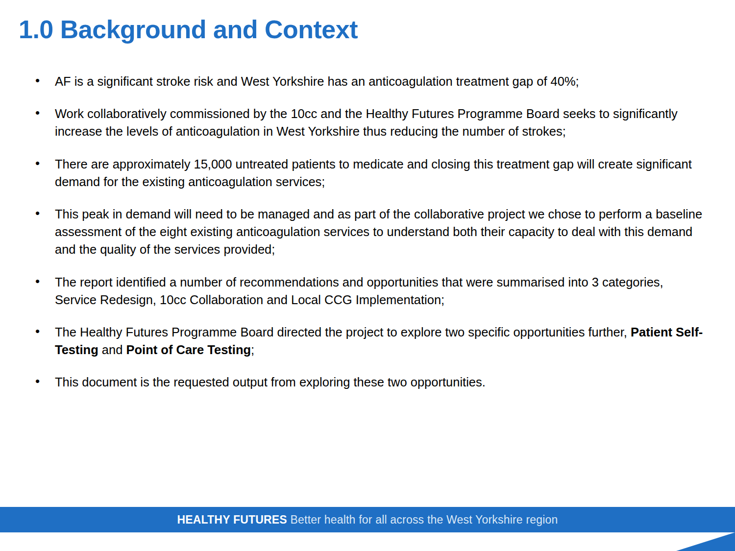1.0 Background and Context
AF is a significant stroke risk and West Yorkshire has an anticoagulation treatment gap of 40%;
Work collaboratively commissioned by the 10cc and the Healthy Futures Programme Board seeks to significantly increase the levels of anticoagulation in West Yorkshire thus reducing the number of strokes;
There are approximately 15,000 untreated patients to medicate and closing this treatment gap will create significant demand for the existing anticoagulation services;
This peak in demand will need to be managed and as part of the collaborative project we chose to perform a baseline assessment of the eight existing anticoagulation services to understand both their capacity to deal with this demand and the quality of the services provided;
The report identified a number of recommendations and opportunities that were summarised into 3 categories, Service Redesign, 10cc Collaboration and Local CCG Implementation;
The Healthy Futures Programme Board directed the project to explore two specific opportunities further, Patient Self-Testing and Point of Care Testing;
This document is the requested output from exploring these two opportunities.
HEALTHY FUTURES Better health for all across the West Yorkshire region